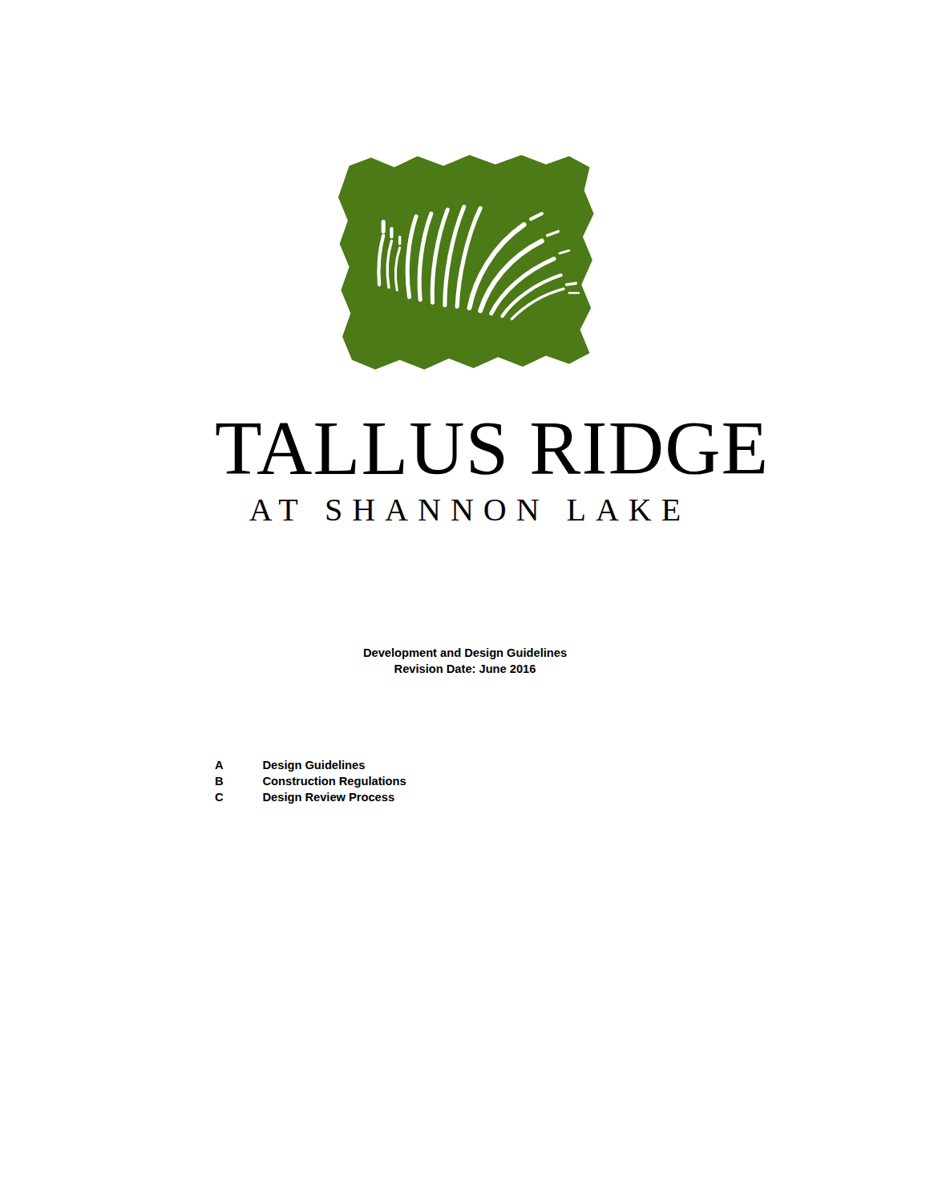TALLUS RIDGE
AT SHANNON LAKE
Development and Design Guidelines
Revision Date: June 2016
| A | Design Guidelines |
| B | Construction Regulations |
| C | Design Review Process |